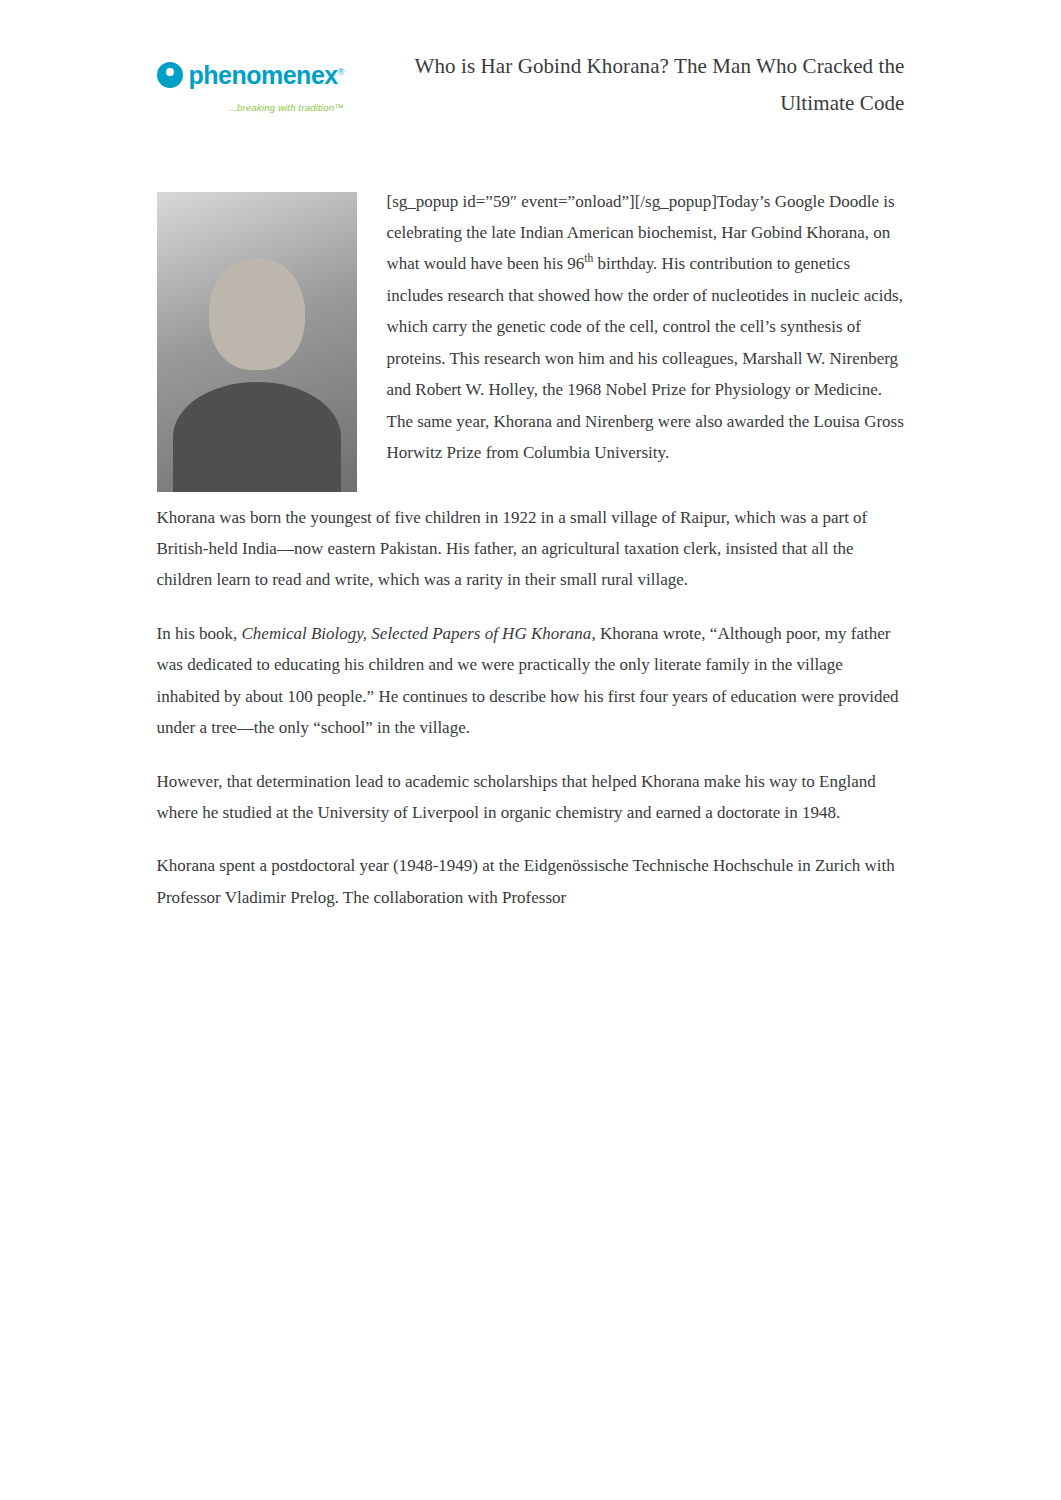phenomenex®
…breaking with tradition™
Who is Har Gobind Khorana? The Man Who Cracked the Ultimate Code
[sg_popup id=”59″ event=”onload”][/sg_popup]Today’s Google Doodle is celebrating the late Indian American biochemist, Har Gobind Khorana, on what would have been his 96th birthday. His contribution to genetics includes research that showed how the order of nucleotides in nucleic acids, which carry the genetic code of the cell, control the cell’s synthesis of proteins. This research won him and his colleagues, Marshall W. Nirenberg and Robert W. Holley, the 1968 Nobel Prize for Physiology or Medicine. The same year, Khorana and Nirenberg were also awarded the Louisa Gross Horwitz Prize from Columbia University.
Khorana was born the youngest of five children in 1922 in a small village of Raipur, which was a part of British-held India—now eastern Pakistan. His father, an agricultural taxation clerk, insisted that all the children learn to read and write, which was a rarity in their small rural village.
In his book, Chemical Biology, Selected Papers of HG Khorana, Khorana wrote, “Although poor, my father was dedicated to educating his children and we were practically the only literate family in the village inhabited by about 100 people.” He continues to describe how his first four years of education were provided under a tree—the only “school” in the village.
However, that determination lead to academic scholarships that helped Khorana make his way to England where he studied at the University of Liverpool in organic chemistry and earned a doctorate in 1948.
Khorana spent a postdoctoral year (1948-1949) at the Eidgenössische Technische Hochschule in Zurich with Professor Vladimir Prelog. The collaboration with Professor